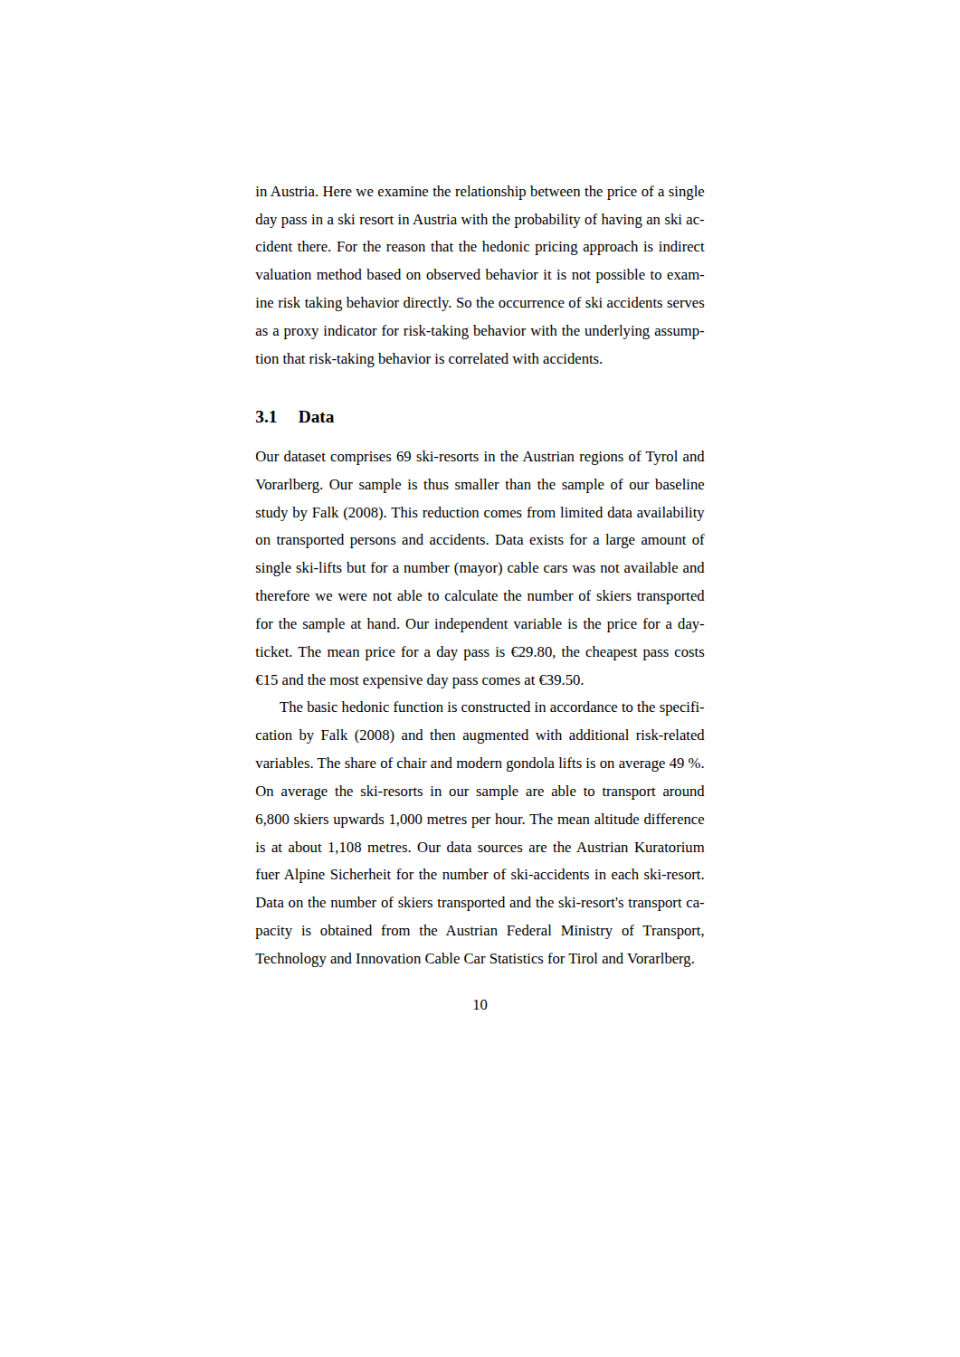in Austria. Here we examine the relationship between the price of a single day pass in a ski resort in Austria with the probability of having an ski accident there. For the reason that the hedonic pricing approach is indirect valuation method based on observed behavior it is not possible to examine risk taking behavior directly. So the occurrence of ski accidents serves as a proxy indicator for risk-taking behavior with the underlying assumption that risk-taking behavior is correlated with accidents.
3.1 Data
Our dataset comprises 69 ski-resorts in the Austrian regions of Tyrol and Vorarlberg. Our sample is thus smaller than the sample of our baseline study by Falk (2008). This reduction comes from limited data availability on transported persons and accidents. Data exists for a large amount of single ski-lifts but for a number (mayor) cable cars was not available and therefore we were not able to calculate the number of skiers transported for the sample at hand. Our independent variable is the price for a day-ticket. The mean price for a day pass is €29.80, the cheapest pass costs €15 and the most expensive day pass comes at €39.50.
The basic hedonic function is constructed in accordance to the specification by Falk (2008) and then augmented with additional risk-related variables. The share of chair and modern gondola lifts is on average 49 %. On average the ski-resorts in our sample are able to transport around 6,800 skiers upwards 1,000 metres per hour. The mean altitude difference is at about 1,108 metres. Our data sources are the Austrian Kuratorium fuer Alpine Sicherheit for the number of ski-accidents in each ski-resort. Data on the number of skiers transported and the ski-resort's transport capacity is obtained from the Austrian Federal Ministry of Transport, Technology and Innovation Cable Car Statistics for Tirol and Vorarlberg.
10